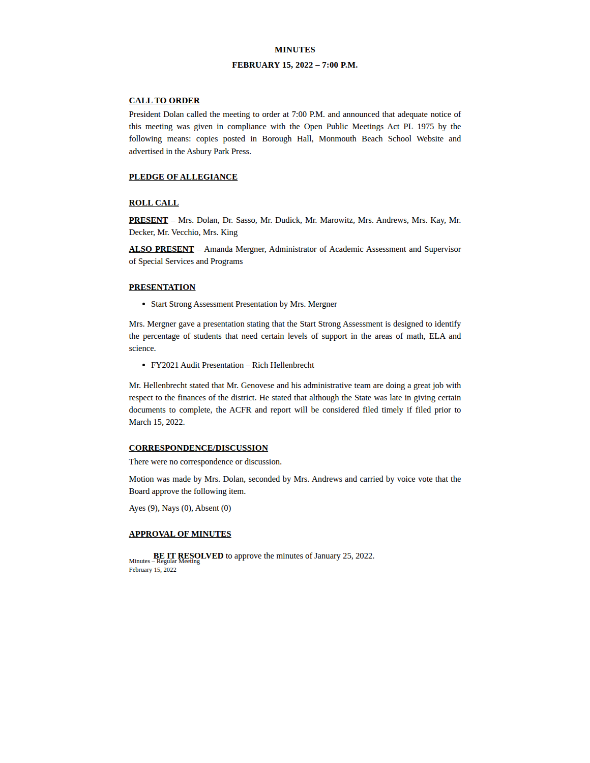MINUTES
FEBRUARY 15, 2022 – 7:00 P.M.
CALL TO ORDER
President Dolan called the meeting to order at 7:00 P.M. and announced that adequate notice of this meeting was given in compliance with the Open Public Meetings Act PL 1975 by the following means: copies posted in Borough Hall, Monmouth Beach School Website and advertised in the Asbury Park Press.
PLEDGE OF ALLEGIANCE
ROLL CALL
PRESENT – Mrs. Dolan, Dr. Sasso, Mr. Dudick, Mr. Marowitz, Mrs. Andrews, Mrs. Kay, Mr. Decker, Mr. Vecchio, Mrs. King
ALSO PRESENT – Amanda Mergner, Administrator of Academic Assessment and Supervisor of Special Services and Programs
PRESENTATION
Start Strong Assessment Presentation by Mrs. Mergner
Mrs. Mergner gave a presentation stating that the Start Strong Assessment is designed to identify the percentage of students that need certain levels of support in the areas of math, ELA and science.
FY2021 Audit Presentation – Rich Hellenbrecht
Mr. Hellenbrecht stated that Mr. Genovese and his administrative team are doing a great job with respect to the finances of the district. He stated that although the State was late in giving certain documents to complete, the ACFR and report will be considered filed timely if filed prior to March 15, 2022.
CORRESPONDENCE/DISCUSSION
There were no correspondence or discussion.
Motion was made by Mrs. Dolan, seconded by Mrs. Andrews and carried by voice vote that the Board approve the following item.
Ayes (9), Nays (0), Absent (0)
APPROVAL OF MINUTES
BE IT RESOLVED to approve the minutes of January 25, 2022.
Minutes – Regular Meeting
February 15, 2022